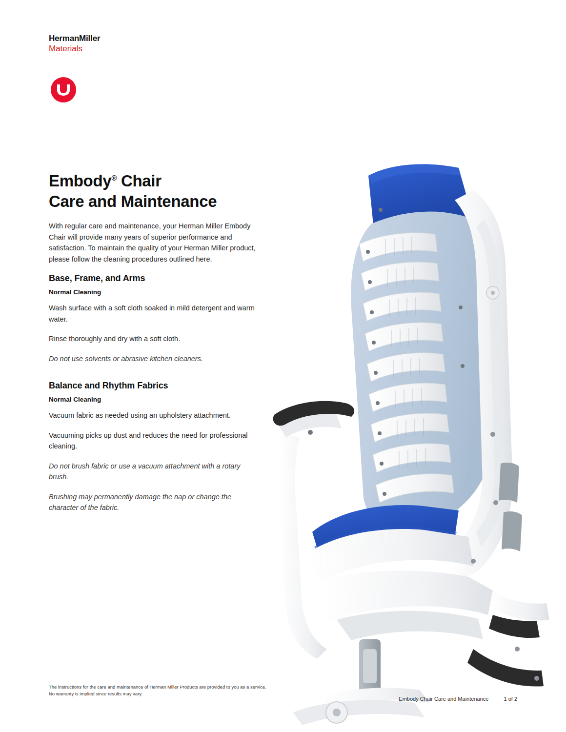HermanMiller
Materials
Embody® Chair
Care and Maintenance
With regular care and maintenance, your Herman Miller Embody Chair will provide many years of superior performance and satisfaction. To maintain the quality of your Herman Miller product, please follow the cleaning procedures outlined here.
Base, Frame, and Arms
Normal Cleaning
Wash surface with a soft cloth soaked in mild detergent and warm water.
Rinse thoroughly and dry with a soft cloth.
Do not use solvents or abrasive kitchen cleaners.
Balance and Rhythm Fabrics
Normal Cleaning
Vacuum fabric as needed using an upholstery attachment.
Vacuuming picks up dust and reduces the need for professional cleaning.
Do not brush fabric or use a vacuum attachment with a rotary brush.
Brushing may permanently damage the nap or change the character of the fabric.
The instructions for the care and maintenance of Herman Miller Products are provided to you as a service.
No warranty is implied since results may vary.
Embody Chair Care and Maintenance 1 of 2